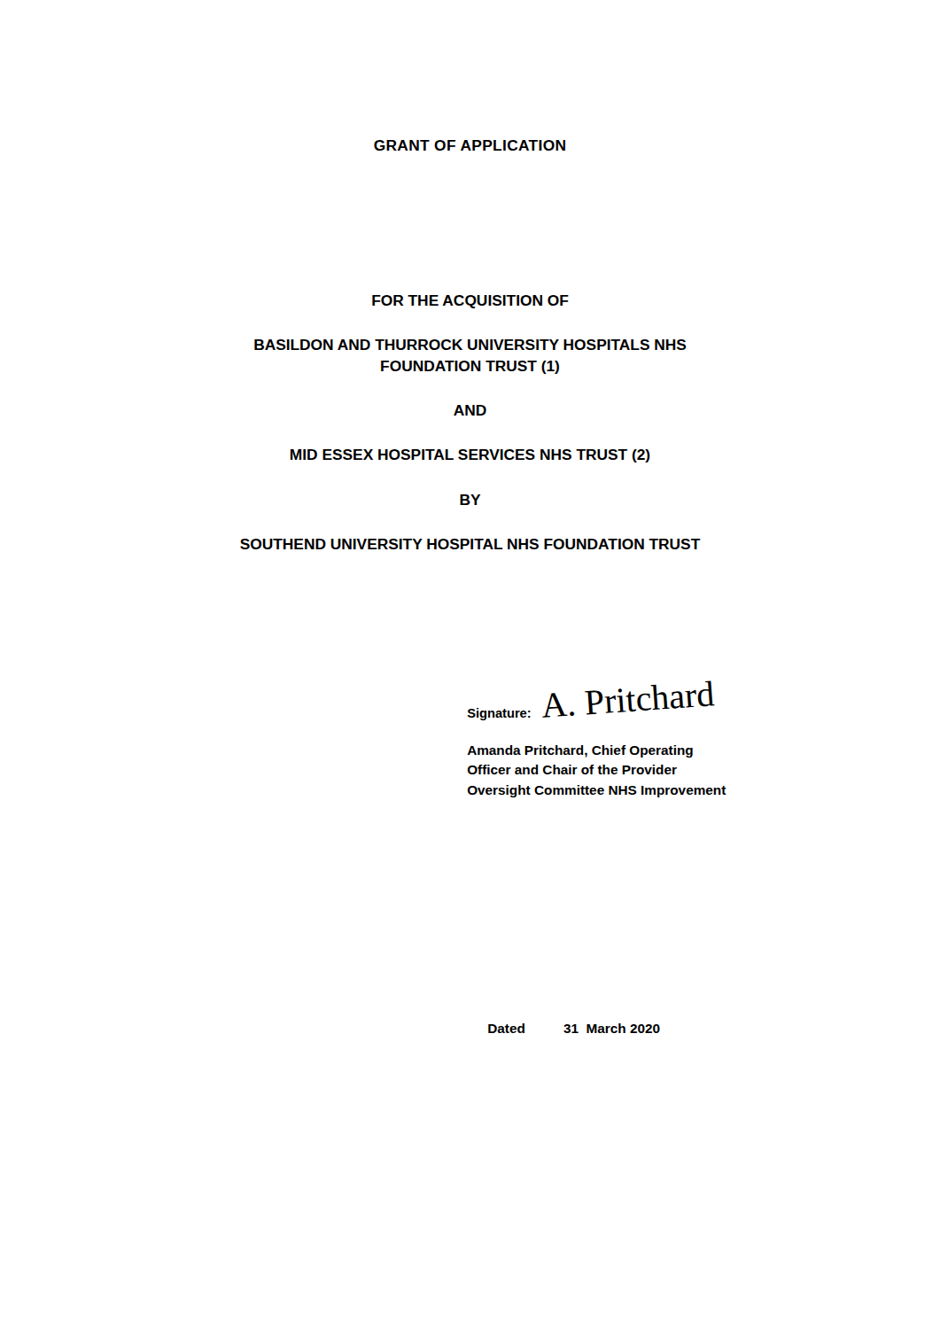GRANT OF APPLICATION
FOR THE ACQUISITION OF
BASILDON AND THURROCK UNIVERSITY HOSPITALS NHS FOUNDATION TRUST (1)
AND
MID ESSEX HOSPITAL SERVICES NHS TRUST (2)
BY
SOUTHEND UNIVERSITY HOSPITAL NHS FOUNDATION TRUST
Signature: A. Pritchard
Amanda Pritchard, Chief Operating Officer and Chair of the Provider Oversight Committee NHS Improvement
Dated 31 March 2020